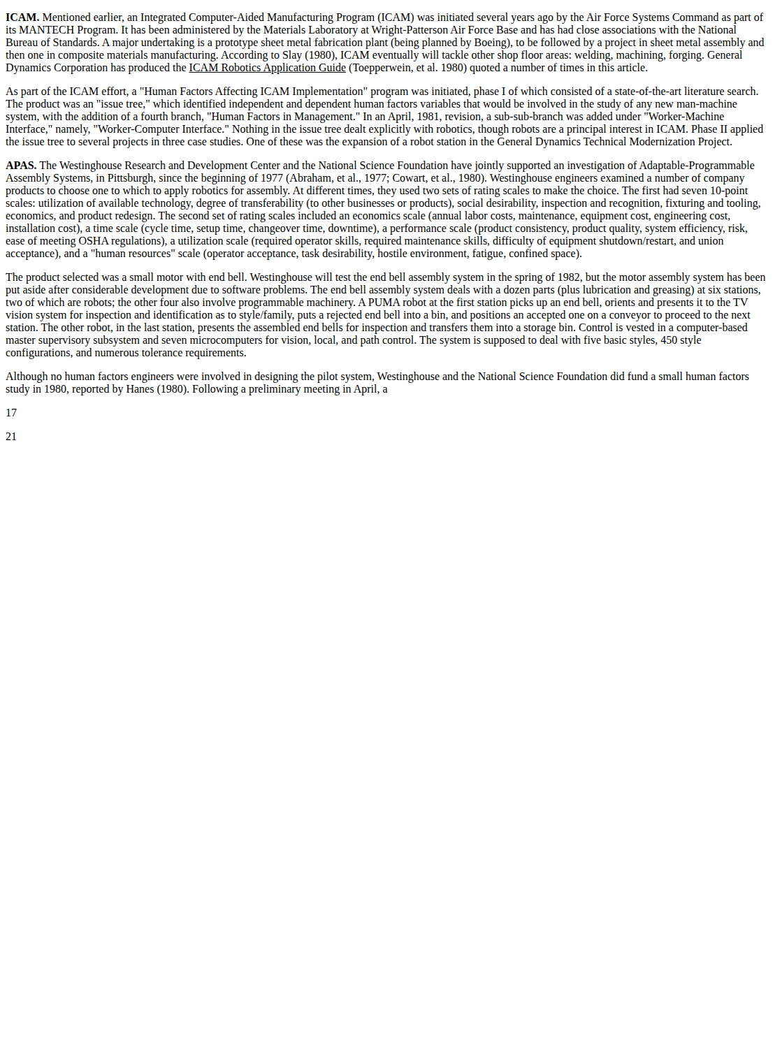ICAM. Mentioned earlier, an Integrated Computer-Aided Manufacturing Program (ICAM) was initiated several years ago by the Air Force Systems Command as part of its MANTECH Program. It has been administered by the Materials Laboratory at Wright-Patterson Air Force Base and has had close associations with the National Bureau of Standards. A major undertaking is a prototype sheet metal fabrication plant (being planned by Boeing), to be followed by a project in sheet metal assembly and then one in composite materials manufacturing. According to Slay (1980), ICAM eventually will tackle other shop floor areas: welding, machining, forging. General Dynamics Corporation has produced the ICAM Robotics Application Guide (Toepperwein, et al. 1980) quoted a number of times in this article.
As part of the ICAM effort, a "Human Factors Affecting ICAM Implementation" program was initiated, phase I of which consisted of a state-of-the-art literature search. The product was an "issue tree," which identified independent and dependent human factors variables that would be involved in the study of any new man-machine system, with the addition of a fourth branch, "Human Factors in Management." In an April, 1981, revision, a sub-sub-branch was added under "Worker-Machine Interface," namely, "Worker-Computer Interface." Nothing in the issue tree dealt explicitly with robotics, though robots are a principal interest in ICAM. Phase II applied the issue tree to several projects in three case studies. One of these was the expansion of a robot station in the General Dynamics Technical Modernization Project.
APAS. The Westinghouse Research and Development Center and the National Science Foundation have jointly supported an investigation of Adaptable-Programmable Assembly Systems, in Pittsburgh, since the beginning of 1977 (Abraham, et al., 1977; Cowart, et al., 1980). Westinghouse engineers examined a number of company products to choose one to which to apply robotics for assembly. At different times, they used two sets of rating scales to make the choice. The first had seven 10-point scales: utilization of available technology, degree of transferability (to other businesses or products), social desirability, inspection and recognition, fixturing and tooling, economics, and product redesign. The second set of rating scales included an economics scale (annual labor costs, maintenance, equipment cost, engineering cost, installation cost), a time scale (cycle time, setup time, changeover time, downtime), a performance scale (product consistency, product quality, system efficiency, risk, ease of meeting OSHA regulations), a utilization scale (required operator skills, required maintenance skills, difficulty of equipment shutdown/restart, and union acceptance), and a "human resources" scale (operator acceptance, task desirability, hostile environment, fatigue, confined space).
The product selected was a small motor with end bell. Westinghouse will test the end bell assembly system in the spring of 1982, but the motor assembly system has been put aside after considerable development due to software problems. The end bell assembly system deals with a dozen parts (plus lubrication and greasing) at six stations, two of which are robots; the other four also involve programmable machinery. A PUMA robot at the first station picks up an end bell, orients and presents it to the TV vision system for inspection and identification as to style/family, puts a rejected end bell into a bin, and positions an accepted one on a conveyor to proceed to the next station. The other robot, in the last station, presents the assembled end bells for inspection and transfers them into a storage bin. Control is vested in a computer-based master supervisory subsystem and seven microcomputers for vision, local, and path control. The system is supposed to deal with five basic styles, 450 style configurations, and numerous tolerance requirements.
Although no human factors engineers were involved in designing the pilot system, Westinghouse and the National Science Foundation did fund a small human factors study in 1980, reported by Hanes (1980). Following a preliminary meeting in April, a
17
21